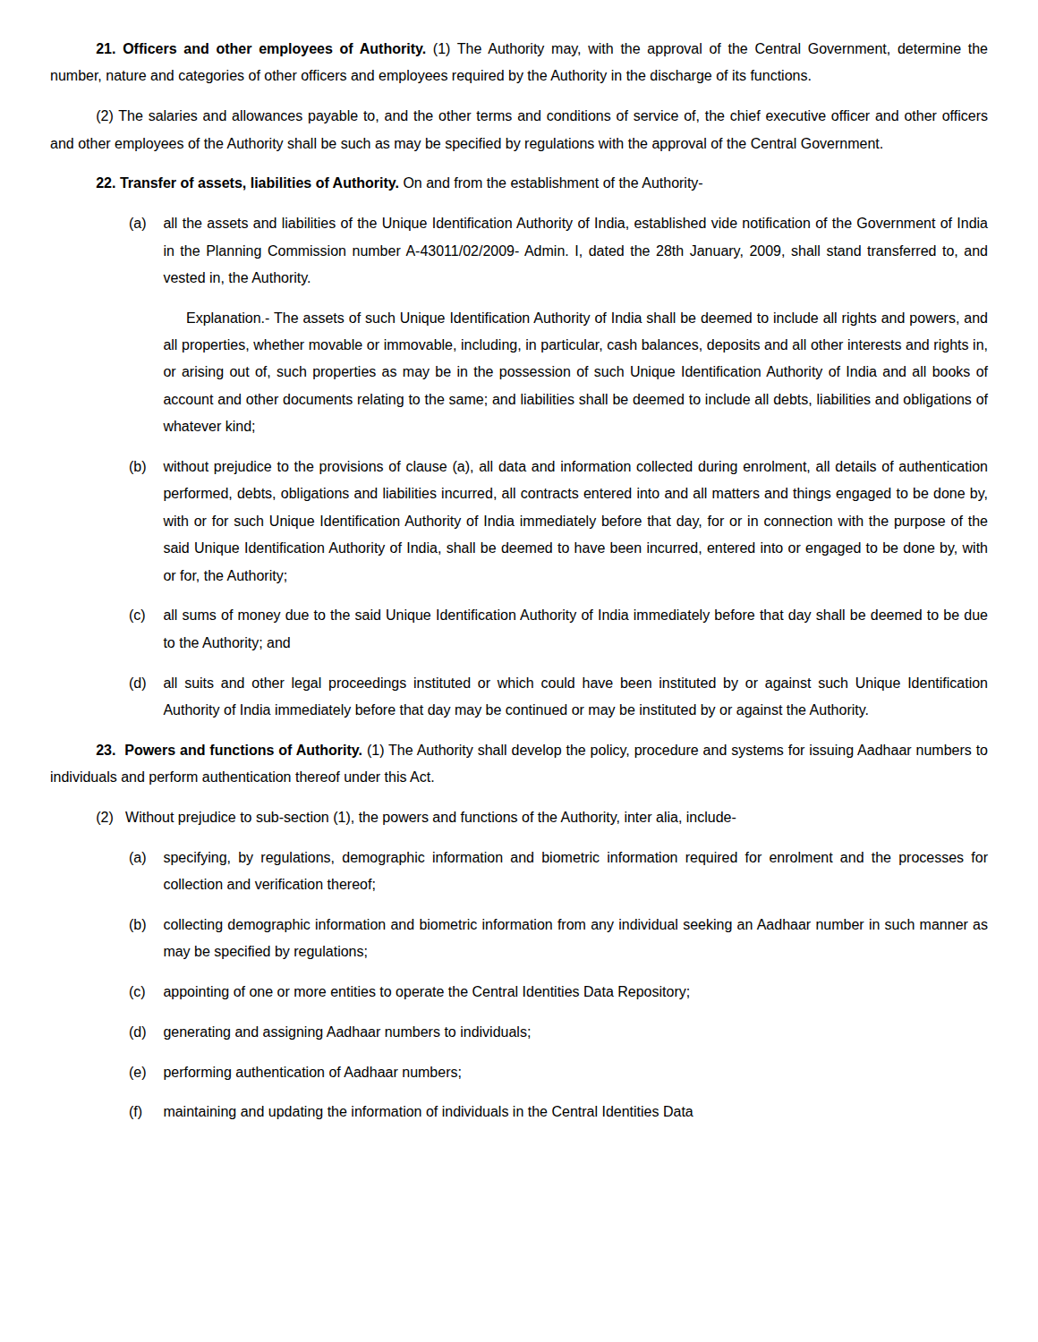21. Officers and other employees of Authority. (1) The Authority may, with the approval of the Central Government, determine the number, nature and categories of other officers and employees required by the Authority in the discharge of its functions.
(2) The salaries and allowances payable to, and the other terms and conditions of service of, the chief executive officer and other officers and other employees of the Authority shall be such as may be specified by regulations with the approval of the Central Government.
22. Transfer of assets, liabilities of Authority. On and from the establishment of the Authority-
(a) all the assets and liabilities of the Unique Identification Authority of India, established vide notification of the Government of India in the Planning Commission number A-43011/02/2009- Admin. I, dated the 28th January, 2009, shall stand transferred to, and vested in, the Authority.
Explanation.- The assets of such Unique Identification Authority of India shall be deemed to include all rights and powers, and all properties, whether movable or immovable, including, in particular, cash balances, deposits and all other interests and rights in, or arising out of, such properties as may be in the possession of such Unique Identification Authority of India and all books of account and other documents relating to the same; and liabilities shall be deemed to include all debts, liabilities and obligations of whatever kind;
(b) without prejudice to the provisions of clause (a), all data and information collected during enrolment, all details of authentication performed, debts, obligations and liabilities incurred, all contracts entered into and all matters and things engaged to be done by, with or for such Unique Identification Authority of India immediately before that day, for or in connection with the purpose of the said Unique Identification Authority of India, shall be deemed to have been incurred, entered into or engaged to be done by, with or for, the Authority;
(c) all sums of money due to the said Unique Identification Authority of India immediately before that day shall be deemed to be due to the Authority; and
(d) all suits and other legal proceedings instituted or which could have been instituted by or against such Unique Identification Authority of India immediately before that day may be continued or may be instituted by or against the Authority.
23. Powers and functions of Authority. (1) The Authority shall develop the policy, procedure and systems for issuing Aadhaar numbers to individuals and perform authentication thereof under this Act.
(2) Without prejudice to sub-section (1), the powers and functions of the Authority, inter alia, include-
(a) specifying, by regulations, demographic information and biometric information required for enrolment and the processes for collection and verification thereof;
(b) collecting demographic information and biometric information from any individual seeking an Aadhaar number in such manner as may be specified by regulations;
(c) appointing of one or more entities to operate the Central Identities Data Repository;
(d) generating and assigning Aadhaar numbers to individuals;
(e) performing authentication of Aadhaar numbers;
(f) maintaining and updating the information of individuals in the Central Identities Data